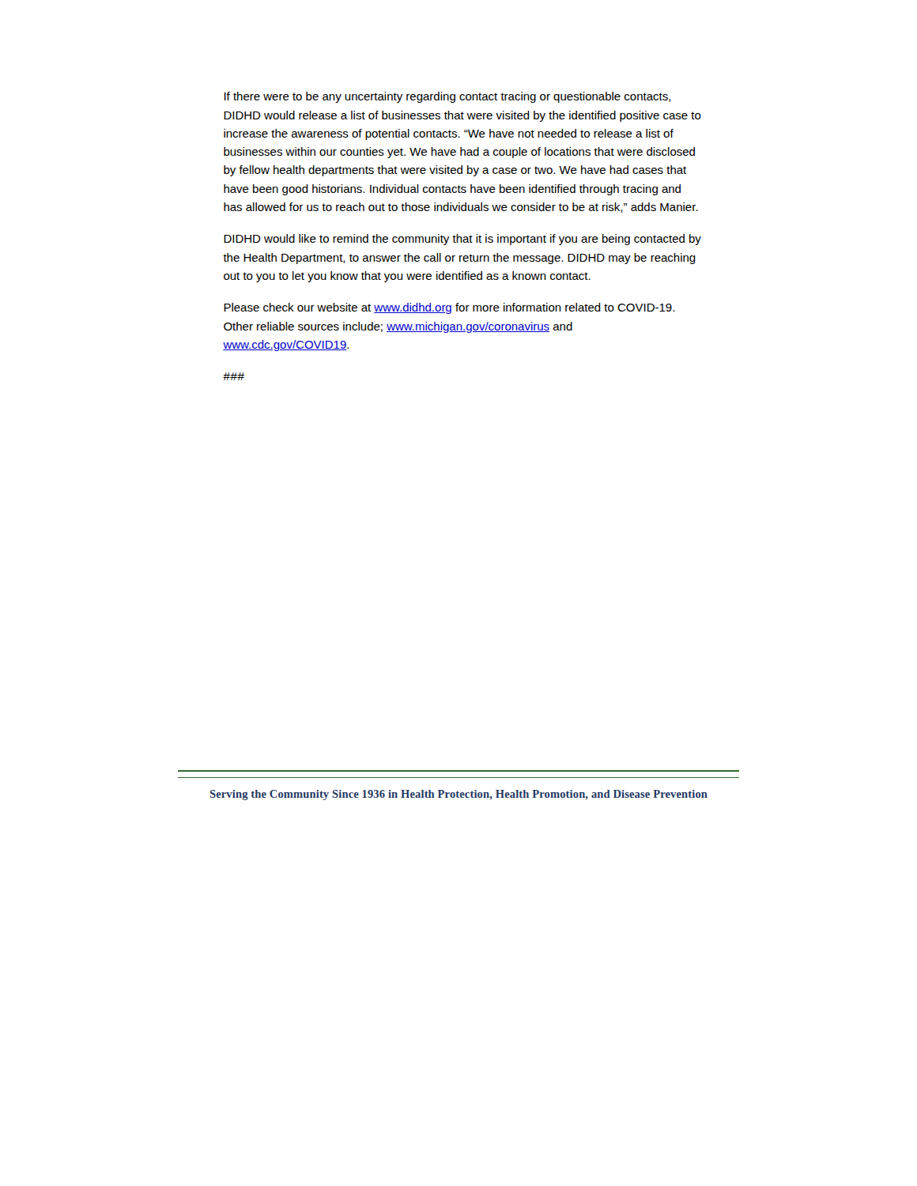If there were to be any uncertainty regarding contact tracing or questionable contacts, DIDHD would release a list of businesses that were visited by the identified positive case to increase the awareness of potential contacts. “We have not needed to release a list of businesses within our counties yet. We have had a couple of locations that were disclosed by fellow health departments that were visited by a case or two. We have had cases that have been good historians. Individual contacts have been identified through tracing and has allowed for us to reach out to those individuals we consider to be at risk,” adds Manier.
DIDHD would like to remind the community that it is important if you are being contacted by the Health Department, to answer the call or return the message. DIDHD may be reaching out to you to let you know that you were identified as a known contact.
Please check our website at www.didhd.org for more information related to COVID-19. Other reliable sources include; www.michigan.gov/coronavirus and www.cdc.gov/COVID19.
###
Serving the Community Since 1936 in Health Protection, Health Promotion, and Disease Prevention